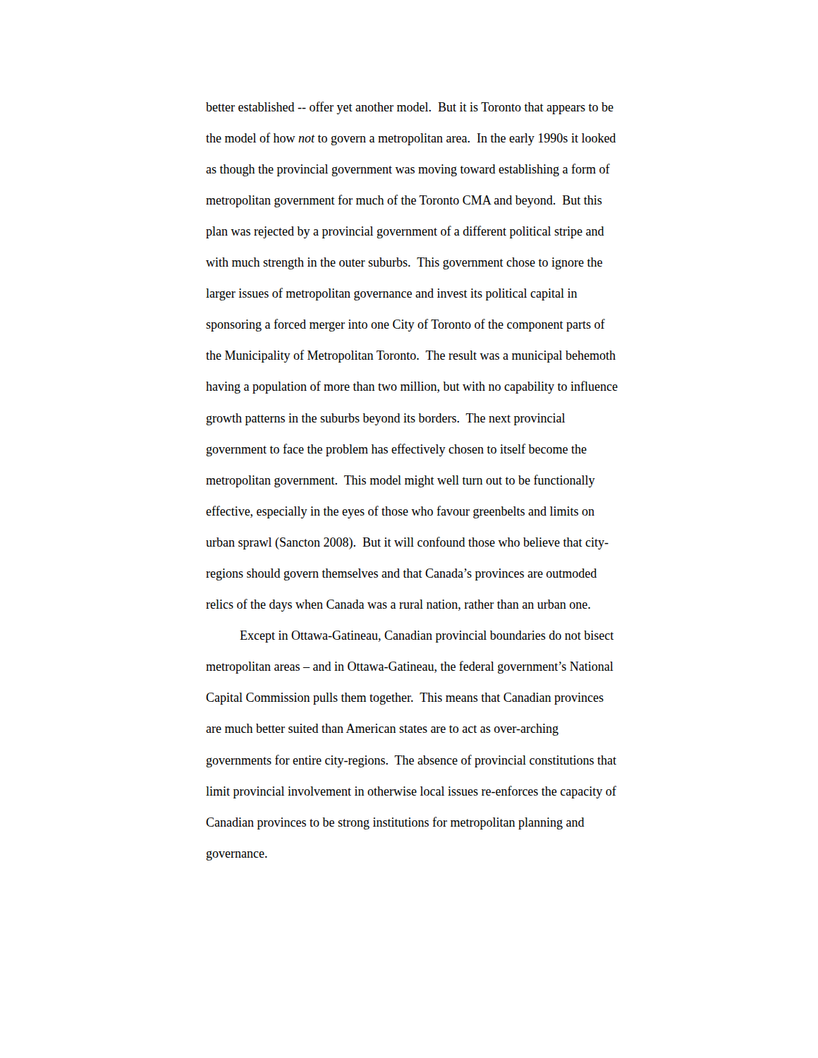better established -- offer yet another model. But it is Toronto that appears to be the model of how not to govern a metropolitan area. In the early 1990s it looked as though the provincial government was moving toward establishing a form of metropolitan government for much of the Toronto CMA and beyond. But this plan was rejected by a provincial government of a different political stripe and with much strength in the outer suburbs. This government chose to ignore the larger issues of metropolitan governance and invest its political capital in sponsoring a forced merger into one City of Toronto of the component parts of the Municipality of Metropolitan Toronto. The result was a municipal behemoth having a population of more than two million, but with no capability to influence growth patterns in the suburbs beyond its borders. The next provincial government to face the problem has effectively chosen to itself become the metropolitan government. This model might well turn out to be functionally effective, especially in the eyes of those who favour greenbelts and limits on urban sprawl (Sancton 2008). But it will confound those who believe that city-regions should govern themselves and that Canada’s provinces are outmoded relics of the days when Canada was a rural nation, rather than an urban one.
Except in Ottawa-Gatineau, Canadian provincial boundaries do not bisect metropolitan areas – and in Ottawa-Gatineau, the federal government’s National Capital Commission pulls them together. This means that Canadian provinces are much better suited than American states are to act as over-arching governments for entire city-regions. The absence of provincial constitutions that limit provincial involvement in otherwise local issues re-enforces the capacity of Canadian provinces to be strong institutions for metropolitan planning and governance.